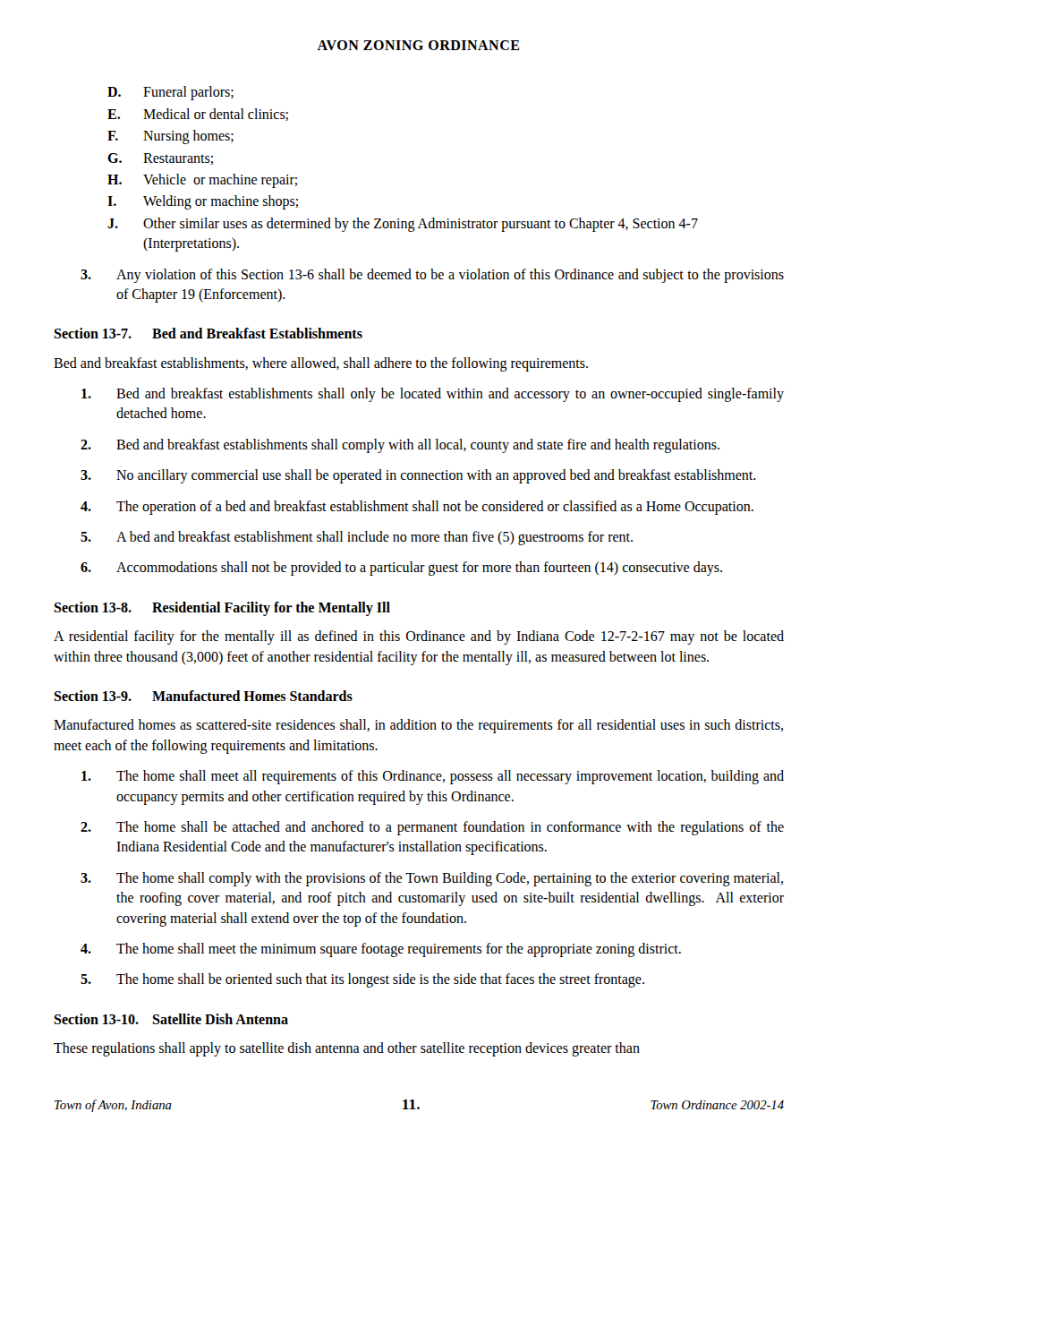AVON ZONING ORDINANCE
D. Funeral parlors;
E. Medical or dental clinics;
F. Nursing homes;
G. Restaurants;
H. Vehicle or machine repair;
I. Welding or machine shops;
J. Other similar uses as determined by the Zoning Administrator pursuant to Chapter 4, Section 4-7 (Interpretations).
3. Any violation of this Section 13-6 shall be deemed to be a violation of this Ordinance and subject to the provisions of Chapter 19 (Enforcement).
Section 13-7. Bed and Breakfast Establishments
Bed and breakfast establishments, where allowed, shall adhere to the following requirements.
1. Bed and breakfast establishments shall only be located within and accessory to an owner-occupied single-family detached home.
2. Bed and breakfast establishments shall comply with all local, county and state fire and health regulations.
3. No ancillary commercial use shall be operated in connection with an approved bed and breakfast establishment.
4. The operation of a bed and breakfast establishment shall not be considered or classified as a Home Occupation.
5. A bed and breakfast establishment shall include no more than five (5) guestrooms for rent.
6. Accommodations shall not be provided to a particular guest for more than fourteen (14) consecutive days.
Section 13-8. Residential Facility for the Mentally Ill
A residential facility for the mentally ill as defined in this Ordinance and by Indiana Code 12-7-2-167 may not be located within three thousand (3,000) feet of another residential facility for the mentally ill, as measured between lot lines.
Section 13-9. Manufactured Homes Standards
Manufactured homes as scattered-site residences shall, in addition to the requirements for all residential uses in such districts, meet each of the following requirements and limitations.
1. The home shall meet all requirements of this Ordinance, possess all necessary improvement location, building and occupancy permits and other certification required by this Ordinance.
2. The home shall be attached and anchored to a permanent foundation in conformance with the regulations of the Indiana Residential Code and the manufacturer's installation specifications.
3. The home shall comply with the provisions of the Town Building Code, pertaining to the exterior covering material, the roofing cover material, and roof pitch and customarily used on site-built residential dwellings. All exterior covering material shall extend over the top of the foundation.
4. The home shall meet the minimum square footage requirements for the appropriate zoning district.
5. The home shall be oriented such that its longest side is the side that faces the street frontage.
Section 13-10. Satellite Dish Antenna
These regulations shall apply to satellite dish antenna and other satellite reception devices greater than
Town of Avon, Indiana 11. Town Ordinance 2002-14